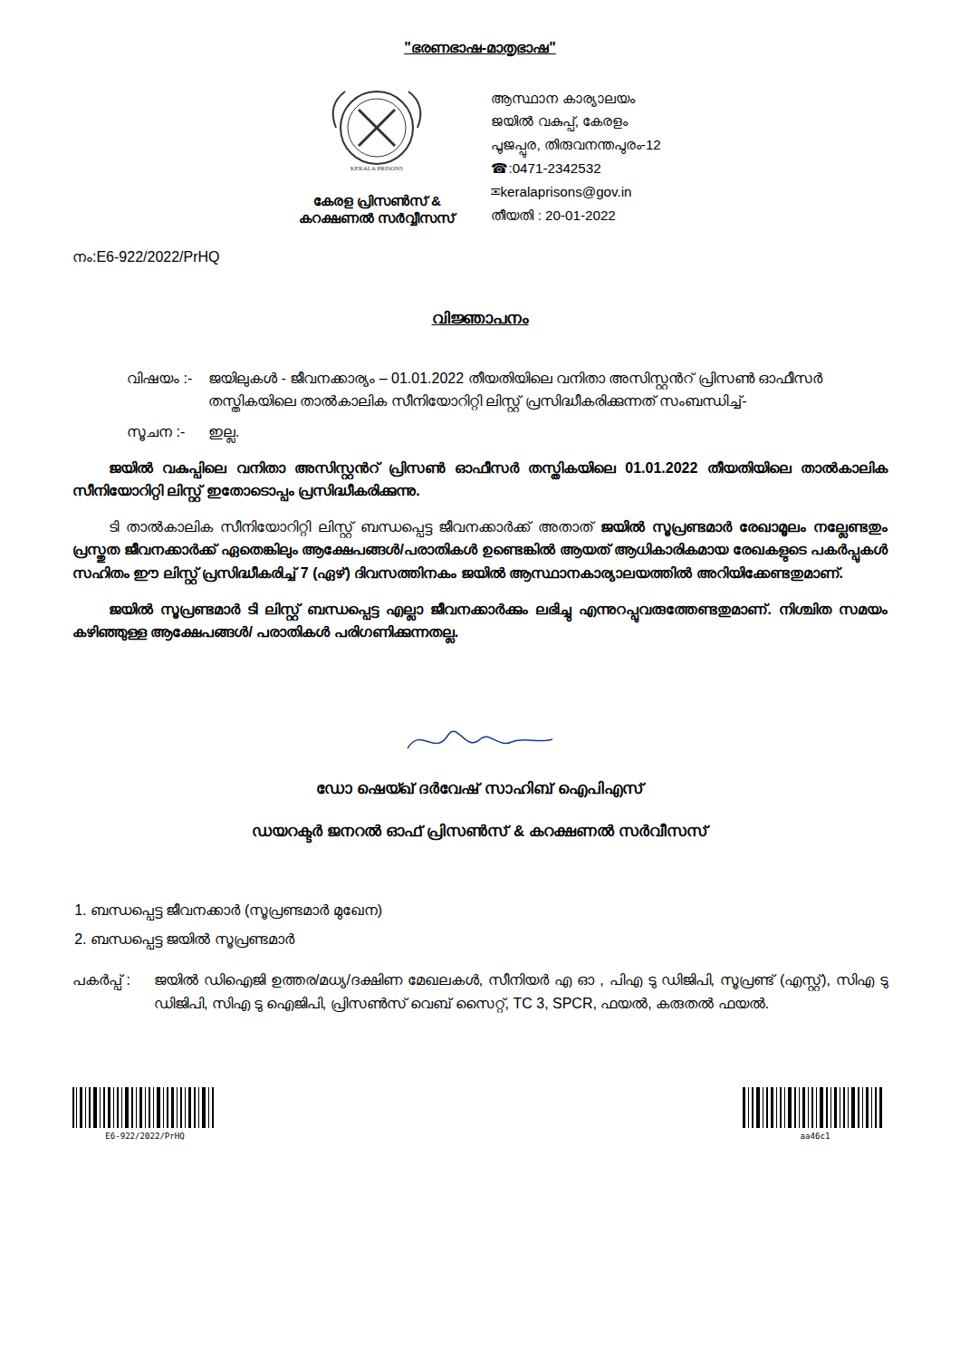"ഭരണഭാഷ-മാതൃഭാഷ"
കേരള പ്രിസൺസ് &
കറക്ഷണൽ സർവ്വീസസ്
ആസ്ഥാന കാര്യാലയം
ജയിൽ വകുപ്പ്, കേരളം
പൂജപ്പുര, തിരുവനന്തപുരം-12
☎:0471-2342532
✉keralaprisons@gov.in
തീയതി : 20-01-2022
നം:E6-922/2022/PrHQ
വിജ്ഞാപനം
വിഷയം :-
ജയിലുകൾ - ജീവനക്കാര്യം – 01.01.2022 തീയതിയിലെ വനിതാ അസിസ്റ്റൻറ് പ്രിസൺ ഓഫീസർ തസ്തികയിലെ താൽകാലിക സീനിയോറിറ്റി ലിസ്റ്റ് പ്രസിദ്ധീകരിക്കുന്നത് സംബന്ധിച്ച്-
സൂചന :-
ഇല്ല.
ജയിൽ വകുപ്പിലെ വനിതാ അസിസ്റ്റൻറ് പ്രിസൺ ഓഫീസർ തസ്തികയിലെ 01.01.2022 തീയതിയിലെ താൽകാലിക സീനിയോറിറ്റി ലിസ്റ്റ് ഇതോടൊപ്പം പ്രസിദ്ധീകരിക്കുന്നു.
ടി താൽകാലിക സീനിയോറിറ്റി ലിസ്റ്റ് ബന്ധപ്പെട്ട ജീവനക്കാർക്ക് അതാത് ജയിൽ സൂപ്രണ്ടമാർ രേഖാമൂലം നല്ലേണ്ടതും പ്രസ്തുത ജീവനക്കാർക്ക് ഏതെങ്കിലും ആക്ഷേപങ്ങൾ/പരാതികൾ ഉണ്ടെങ്കിൽ ആയത് ആധികാരികമായ രേഖകളുടെ പകർപ്പുകൾ സഹിതം ഈ ലിസ്റ്റ് പ്രസിദ്ധീകരിച്ച് 7 (ഏഴ്) ദിവസത്തിനകം ജയിൽ ആസ്ഥാനകാര്യാലയത്തിൽ അറിയിക്കേണ്ടതുമാണ്.
ജയിൽ സൂപ്രണ്ടമാർ ടി ലിസ്റ്റ് ബന്ധപ്പെട്ട എല്ലാ ജീവനക്കാർക്കും ലഭിച്ചു എന്നുറപ്പുവരുത്തേണ്ടതുമാണ്. നിശ്ചിത സമയം കഴിഞ്ഞുള്ള ആക്ഷേപങ്ങൾ/ പരാതികൾ പരിഗണിക്കുന്നതല്ല.
ഡോ ഷെയ്ഖ് ദർവേഷ് സാഹിബ് ഐപിഎസ്
ഡയറക്ടർ ജനറൽ ഓഫ് പ്രിസൺസ് & കറക്ഷണൽ സർവീസസ്
ബന്ധപ്പെട്ട ജീവനക്കാർ (സൂപ്രണ്ടമാർ മുഖേന)
ബന്ധപ്പെട്ട ജയിൽ സൂപ്രണ്ടമാർ
പകർപ്പ് :
ജയിൽ ഡിഐജി ഉത്തര/മധ്യ/ദക്ഷിണ മേഖലകൾ, സീനിയർ എ ഓ , പിഎ ടു ഡിജിപി, സൂപ്രണ്ട് (എസ്റ്റ്), സിഎ ടു ഡിജിപി, സിഎ ടു ഐജിപി, പ്രിസൺസ് വെബ് സൈറ്റ്, TC 3, SPCR, ഫയൽ, കരുതൽ ഫയൽ.
E6-922/2022/PrHQ
aa46c1